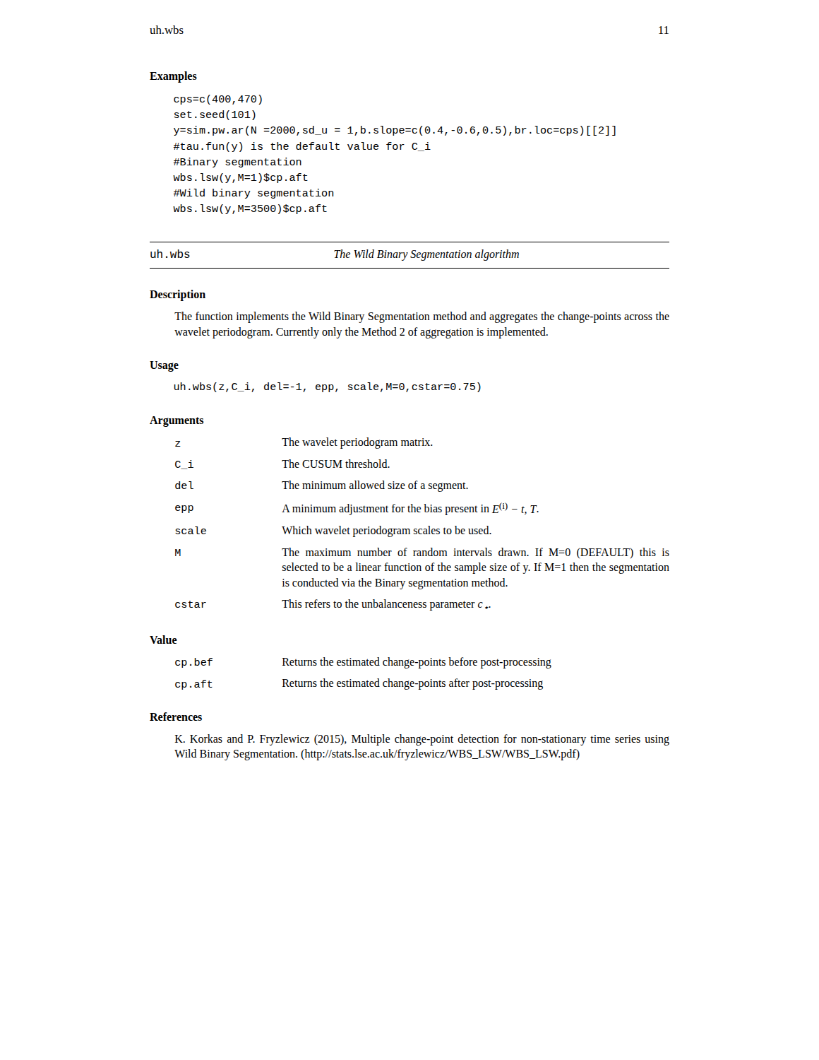uh.wbs 11
Examples
cps=c(400,470)
set.seed(101)
y=sim.pw.ar(N =2000,sd_u = 1,b.slope=c(0.4,-0.6,0.5),br.loc=cps)[[2]]
#tau.fun(y) is the default value for C_i
#Binary segmentation
wbs.lsw(y,M=1)$cp.aft
#Wild binary segmentation
wbs.lsw(y,M=3500)$cp.aft
uh.wbs The Wild Binary Segmentation algorithm
Description
The function implements the Wild Binary Segmentation method and aggregates the change-points across the wavelet periodogram. Currently only the Method 2 of aggregation is implemented.
Usage
uh.wbs(z,C_i, del=-1, epp, scale,M=0,cstar=0.75)
Arguments
z
The wavelet periodogram matrix.
C_i
The CUSUM threshold.
del
The minimum allowed size of a segment.
epp
A minimum adjustment for the bias present in E(i) − t, T.
scale
Which wavelet periodogram scales to be used.
M
The maximum number of random intervals drawn. If M=0 (DEFAULT) this is selected to be a linear function of the sample size of y. If M=1 then the segmentation is conducted via the Binary segmentation method.
cstar
This refers to the unbalanceness parameter c⋆.
Value
cp.bef
Returns the estimated change-points before post-processing
cp.aft
Returns the estimated change-points after post-processing
References
K. Korkas and P. Fryzlewicz (2015), Multiple change-point detection for non-stationary time series using Wild Binary Segmentation. (http://stats.lse.ac.uk/fryzlewicz/WBS_LSW/WBS_LSW.pdf)